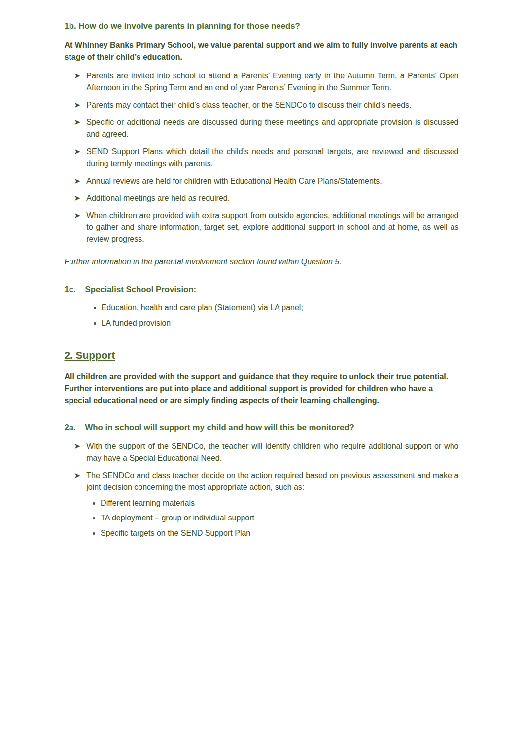1b. How do we involve parents in planning for those needs?
At Whinney Banks Primary School, we value parental support and we aim to fully involve parents at each stage of their child’s education.
Parents are invited into school to attend a Parents’ Evening early in the Autumn Term, a Parents’ Open Afternoon in the Spring Term and an end of year Parents’ Evening in the Summer Term.
Parents may contact their child’s class teacher, or the SENDCo to discuss their child’s needs.
Specific or additional needs are discussed during these meetings and appropriate provision is discussed and agreed.
SEND Support Plans which detail the child’s needs and personal targets, are reviewed and discussed during termly meetings with parents.
Annual reviews are held for children with Educational Health Care Plans/Statements.
Additional meetings are held as required.
When children are provided with extra support from outside agencies, additional meetings will be arranged to gather and share information, target set, explore additional support in school and at home, as well as review progress.
Further information in the parental involvement section found within Question 5.
1c. Specialist School Provision:
Education, health and care plan (Statement) via LA panel;
LA funded provision
2. Support
All children are provided with the support and guidance that they require to unlock their true potential. Further interventions are put into place and additional support is provided for children who have a special educational need or are simply finding aspects of their learning challenging.
2a. Who in school will support my child and how will this be monitored?
With the support of the SENDCo, the teacher will identify children who require additional support or who may have a Special Educational Need.
The SENDCo and class teacher decide on the action required based on previous assessment and make a joint decision concerning the most appropriate action, such as:
Different learning materials
TA deployment – group or individual support
Specific targets on the SEND Support Plan